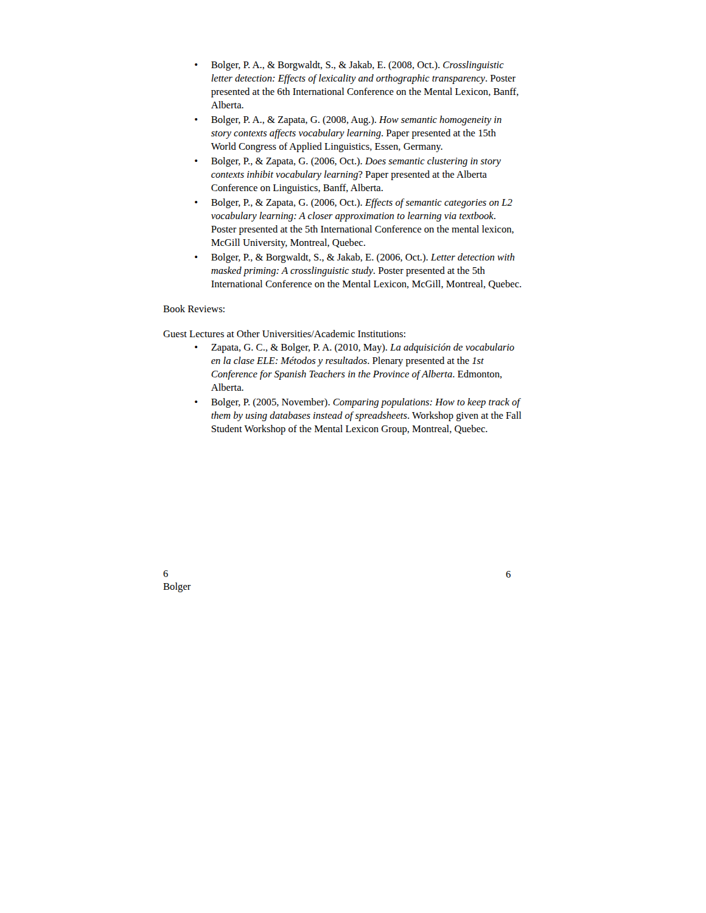Bolger, P. A., & Borgwaldt, S., & Jakab, E. (2008, Oct.). Crosslinguistic letter detection: Effects of lexicality and orthographic transparency. Poster presented at the 6th International Conference on the Mental Lexicon, Banff, Alberta.
Bolger, P. A., & Zapata, G. (2008, Aug.). How semantic homogeneity in story contexts affects vocabulary learning. Paper presented at the 15th World Congress of Applied Linguistics, Essen, Germany.
Bolger, P., & Zapata, G. (2006, Oct.). Does semantic clustering in story contexts inhibit vocabulary learning? Paper presented at the Alberta Conference on Linguistics, Banff, Alberta.
Bolger, P., & Zapata, G. (2006, Oct.). Effects of semantic categories on L2 vocabulary learning: A closer approximation to learning via textbook. Poster presented at the 5th International Conference on the mental lexicon, McGill University, Montreal, Quebec.
Bolger, P., & Borgwaldt, S., & Jakab, E. (2006, Oct.). Letter detection with masked priming: A crosslinguistic study. Poster presented at the 5th International Conference on the Mental Lexicon, McGill, Montreal, Quebec.
Book Reviews:
Guest Lectures at Other Universities/Academic Institutions:
Zapata, G. C., & Bolger, P. A. (2010, May). La adquisición de vocabulario en la clase ELE: Métodos y resultados. Plenary presented at the 1st Conference for Spanish Teachers in the Province of Alberta. Edmonton, Alberta.
Bolger, P. (2005, November). Comparing populations: How to keep track of them by using databases instead of spreadsheets. Workshop given at the Fall Student Workshop of the Mental Lexicon Group, Montreal, Quebec.
6 Bolger
6